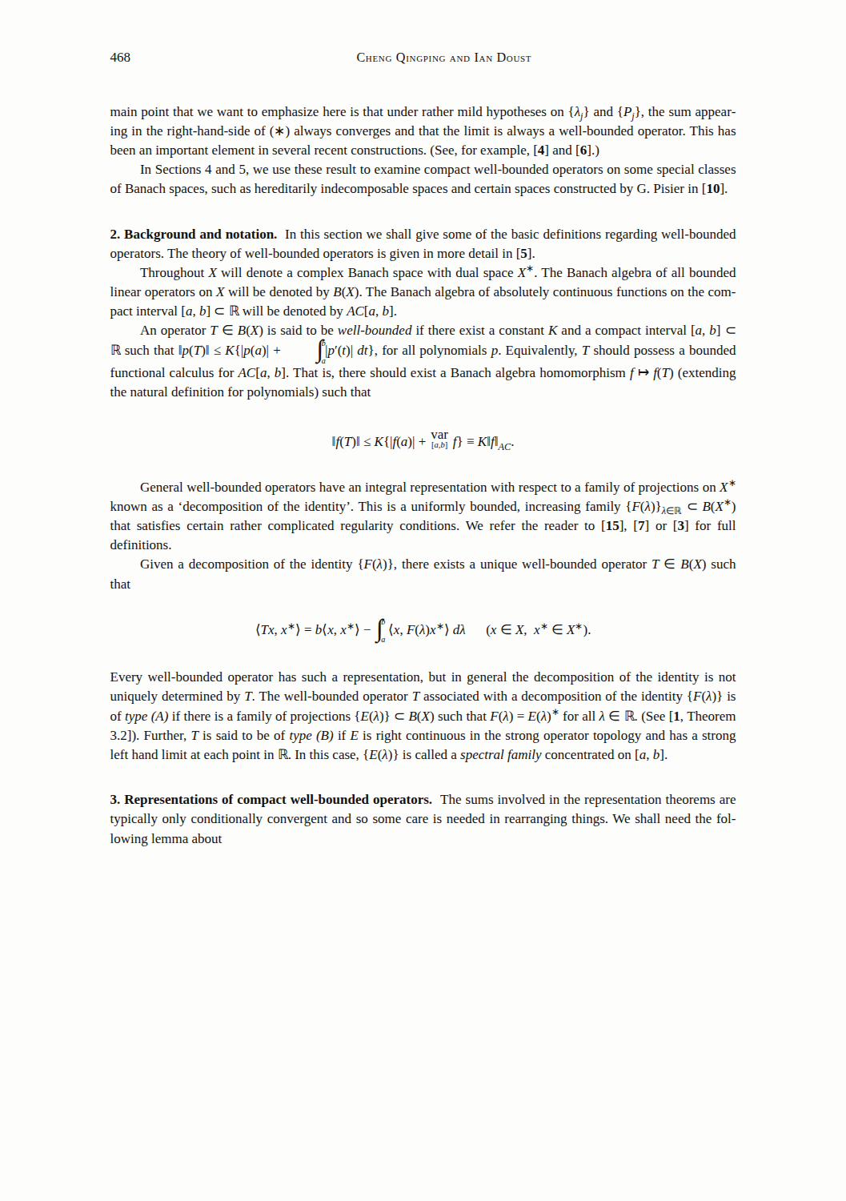468 Cheng Qingping and Ian Doust
main point that we want to emphasize here is that under rather mild hypotheses on {λj} and {Pj}, the sum appearing in the right-hand-side of (∗) always converges and that the limit is always a well-bounded operator. This has been an important element in several recent constructions. (See, for example, [4] and [6].)
In Sections 4 and 5, we use these result to examine compact well-bounded operators on some special classes of Banach spaces, such as hereditarily indecomposable spaces and certain spaces constructed by G. Pisier in [10].
2. Background and notation.
In this section we shall give some of the basic definitions regarding well-bounded operators. The theory of well-bounded operators is given in more detail in [5].
Throughout X will denote a complex Banach space with dual space X∗. The Banach algebra of all bounded linear operators on X will be denoted by B(X). The Banach algebra of absolutely continuous functions on the compact interval [a, b] ⊂ ℝ will be denoted by AC[a, b].
An operator T ∈ B(X) is said to be well-bounded if there exist a constant K and a compact interval [a, b] ⊂ ℝ such that ‖p(T)‖ ≤ K{|p(a)| + ∫ba|p′(t)| dt}, for all polynomials p. Equivalently, T should possess a bounded functional calculus for AC[a, b]. That is, there should exist a Banach algebra homomorphism f ↦ f(T) (extending the natural definition for polynomials) such that
‖f(T)‖ ≤ K{|f(a)| + var[a,b] f} ≡ K‖f‖AC.
General well-bounded operators have an integral representation with respect to a family of projections on X∗ known as a ‘decomposition of the identity’. This is a uniformly bounded, increasing family {F(λ)}λ∈ℝ ⊂ B(X∗) that satisfies certain rather complicated regularity conditions. We refer the reader to [15], [7] or [3] for full definitions.
Given a decomposition of the identity {F(λ)}, there exists a unique well-bounded operator T ∈ B(X) such that
⟨Tx, x∗⟩ = b⟨x, x∗⟩ − ∫ba ⟨x, F(λ)x∗⟩ dλ (x ∈ X, x∗ ∈ X∗).
Every well-bounded operator has such a representation, but in general the decomposition of the identity is not uniquely determined by T. The well-bounded operator T associated with a decomposition of the identity {F(λ)} is of type (A) if there is a family of projections {E(λ)} ⊂ B(X) such that F(λ) = E(λ)∗ for all λ ∈ ℝ. (See [1, Theorem 3.2]). Further, T is said to be of type (B) if E is right continuous in the strong operator topology and has a strong left hand limit at each point in ℝ. In this case, {E(λ)} is called a spectral family concentrated on [a, b].
3. Representations of compact well-bounded operators.
The sums involved in the representation theorems are typically only conditionally convergent and so some care is needed in rearranging things. We shall need the following lemma about